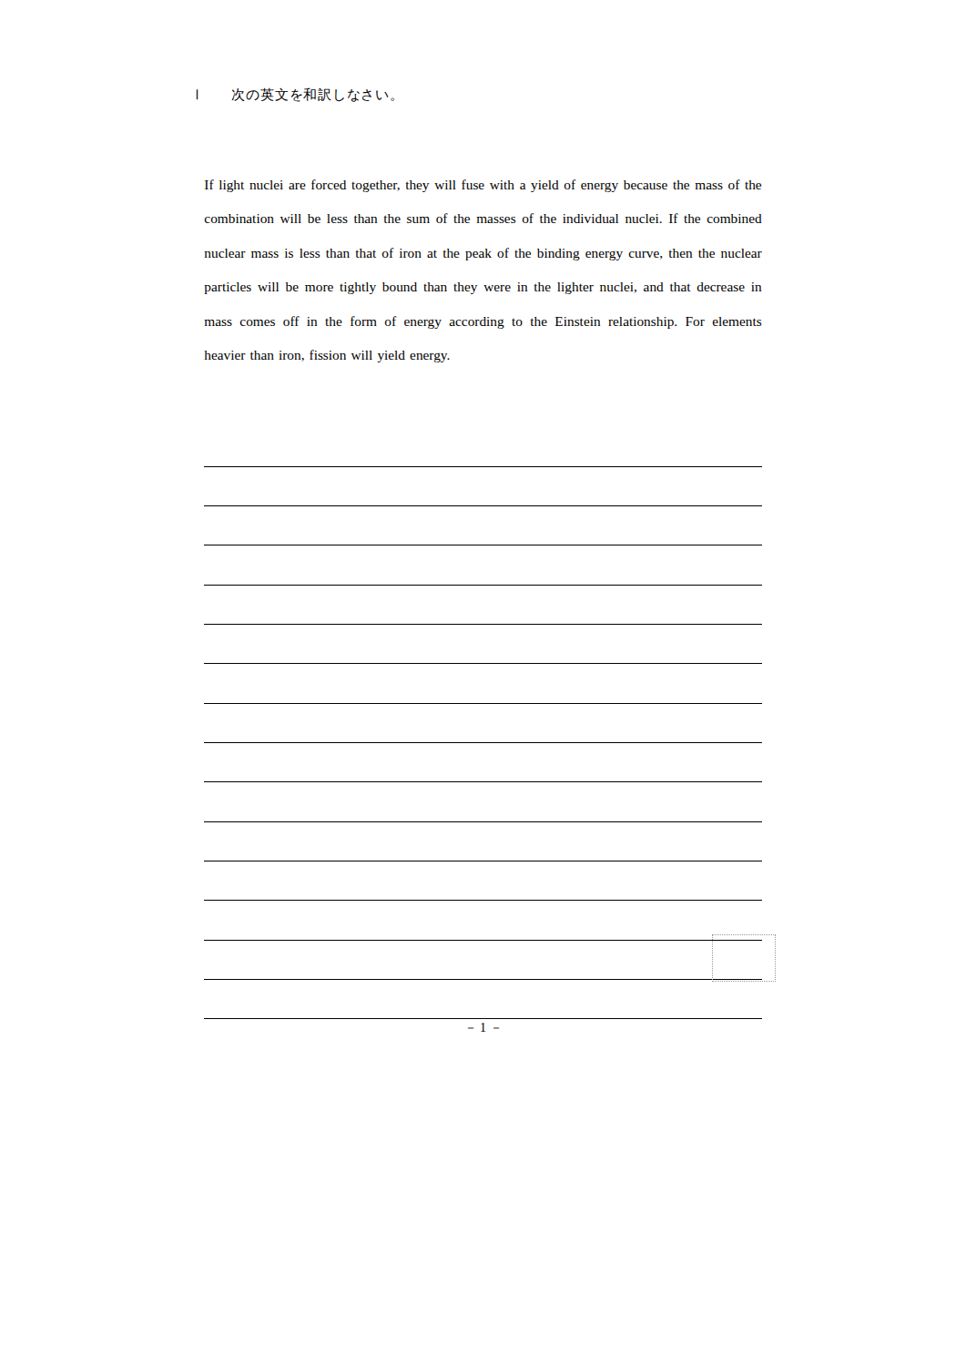Ⅰ 次の英文を和訳しなさい。
If light nuclei are forced together, they will fuse with a yield of energy because the mass of the combination will be less than the sum of the masses of the individual nuclei. If the combined nuclear mass is less than that of iron at the peak of the binding energy curve, then the nuclear particles will be more tightly bound than they were in the lighter nuclei, and that decrease in mass comes off in the form of energy according to the Einstein relationship. For elements heavier than iron, fission will yield energy.
－ 1 －